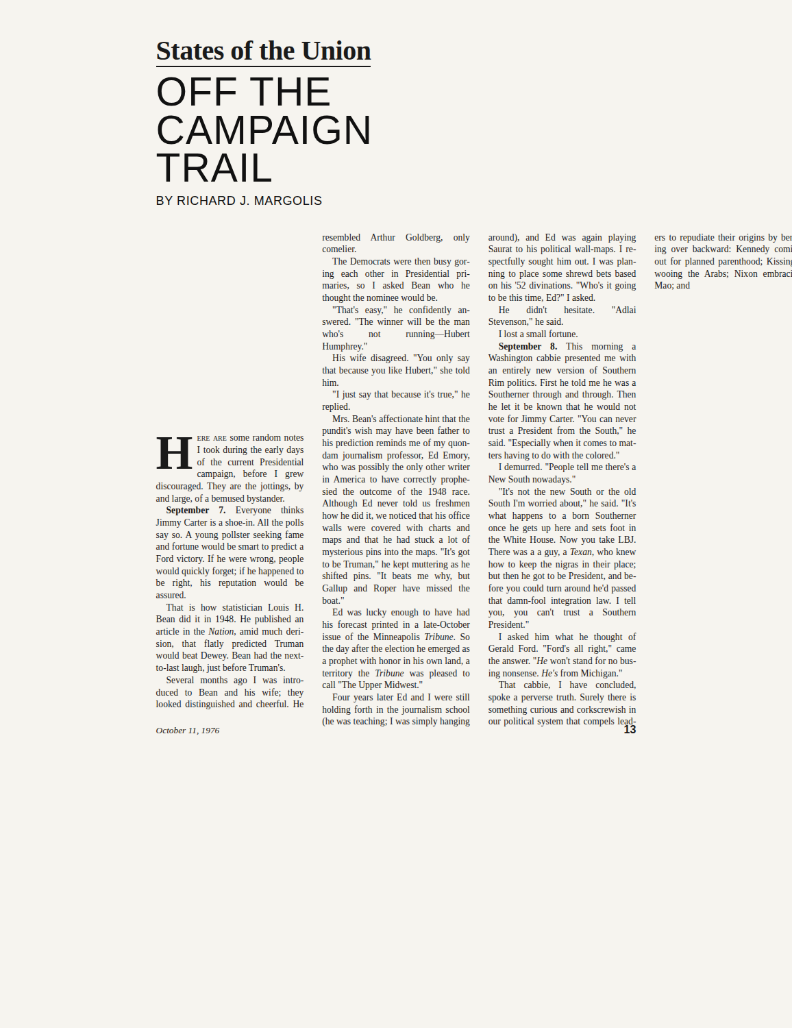States of the Union
OFF THE
CAMPAIGN
TRAIL
BY RICHARD J. MARGOLIS
Here are some random notes I took during the early days of the current Presidential campaign, before I grew discouraged. They are the jottings, by and large, of a bemused bystander.
September 7. Everyone thinks Jimmy Carter is a shoe-in. All the polls say so. A young pollster seeking fame and fortune would be smart to predict a Ford victory. If he were wrong, people would quickly forget; if he happened to be right, his reputation would be assured.
That is how statistician Louis H. Bean did it in 1948. He published an article in the Nation, amid much derision, that flatly predicted Truman would beat Dewey. Bean had the next-to-last laugh, just before Truman's.
Several months ago I was introduced to Bean and his wife; they looked distinguished and cheerful. He resembled Arthur Goldberg, only comelier.
The Democrats were then busy goring each other in Presidential primaries, so I asked Bean who he thought the nominee would be.
"That's easy," he confidently answered. "The winner will be the man who's not running—Hubert Humphrey."
His wife disagreed. "You only say that because you like Hubert," she told him.
"I just say that because it's true," he replied.
Mrs. Bean's affectionate hint that the pundit's wish may have been father to his prediction reminds me of my quondam journalism professor, Ed Emory, who was possibly the only other writer in America to have correctly prophesied the outcome of the 1948 race. Although Ed never told us freshmen how he did it, we noticed that his office walls were covered with charts and maps and that he had stuck a lot of mysterious pins into the maps. "It's got to be Truman," he kept muttering as he shifted pins. "It beats me why, but Gallup and Roper have missed the boat."
Ed was lucky enough to have had his forecast printed in a late-October issue of the Minneapolis Tribune. So the day after the election he emerged as a prophet with honor in his own land, a territory the Tribune was pleased to call "The Upper Midwest."
Four years later Ed and I were still holding forth in the journalism school (he was teaching; I was simply hanging around), and Ed was again playing Saurat to his political wall-maps. I respectfully sought him out. I was planning to place some shrewd bets based on his '52 divinations. "Who's it going to be this time, Ed?" I asked.
He didn't hesitate. "Adlai Stevenson," he said.
I lost a small fortune.
September 8. This morning a Washington cabbie presented me with an entirely new version of Southern Rim politics. First he told me he was a Southerner through and through. Then he let it be known that he would not vote for Jimmy Carter. "You can never trust a President from the South," he said. "Especially when it comes to matters having to do with the colored."
I demurred. "People tell me there's a New South nowadays."
"It's not the new South or the old South I'm worried about," he said. "It's what happens to a born Southerner once he gets up here and sets foot in the White House. Now you take LBJ. There was a a guy, a Texan, who knew how to keep the nigras in their place; but then he got to be President, and before you could turn around he'd passed that damn-fool integration law. I tell you, you can't trust a Southern President."
I asked him what he thought of Gerald Ford. "Ford's all right," came the answer. "He won't stand for no busing nonsense. He's from Michigan."
That cabbie, I have concluded, spoke a perverse truth. Surely there is something curious and corkscrewish in our political system that compels leaders to repudiate their origins by bending over backward: Kennedy coming out for planned parenthood; Kissinger wooing the Arabs; Nixon embracing Mao; and
October 11, 1976 13